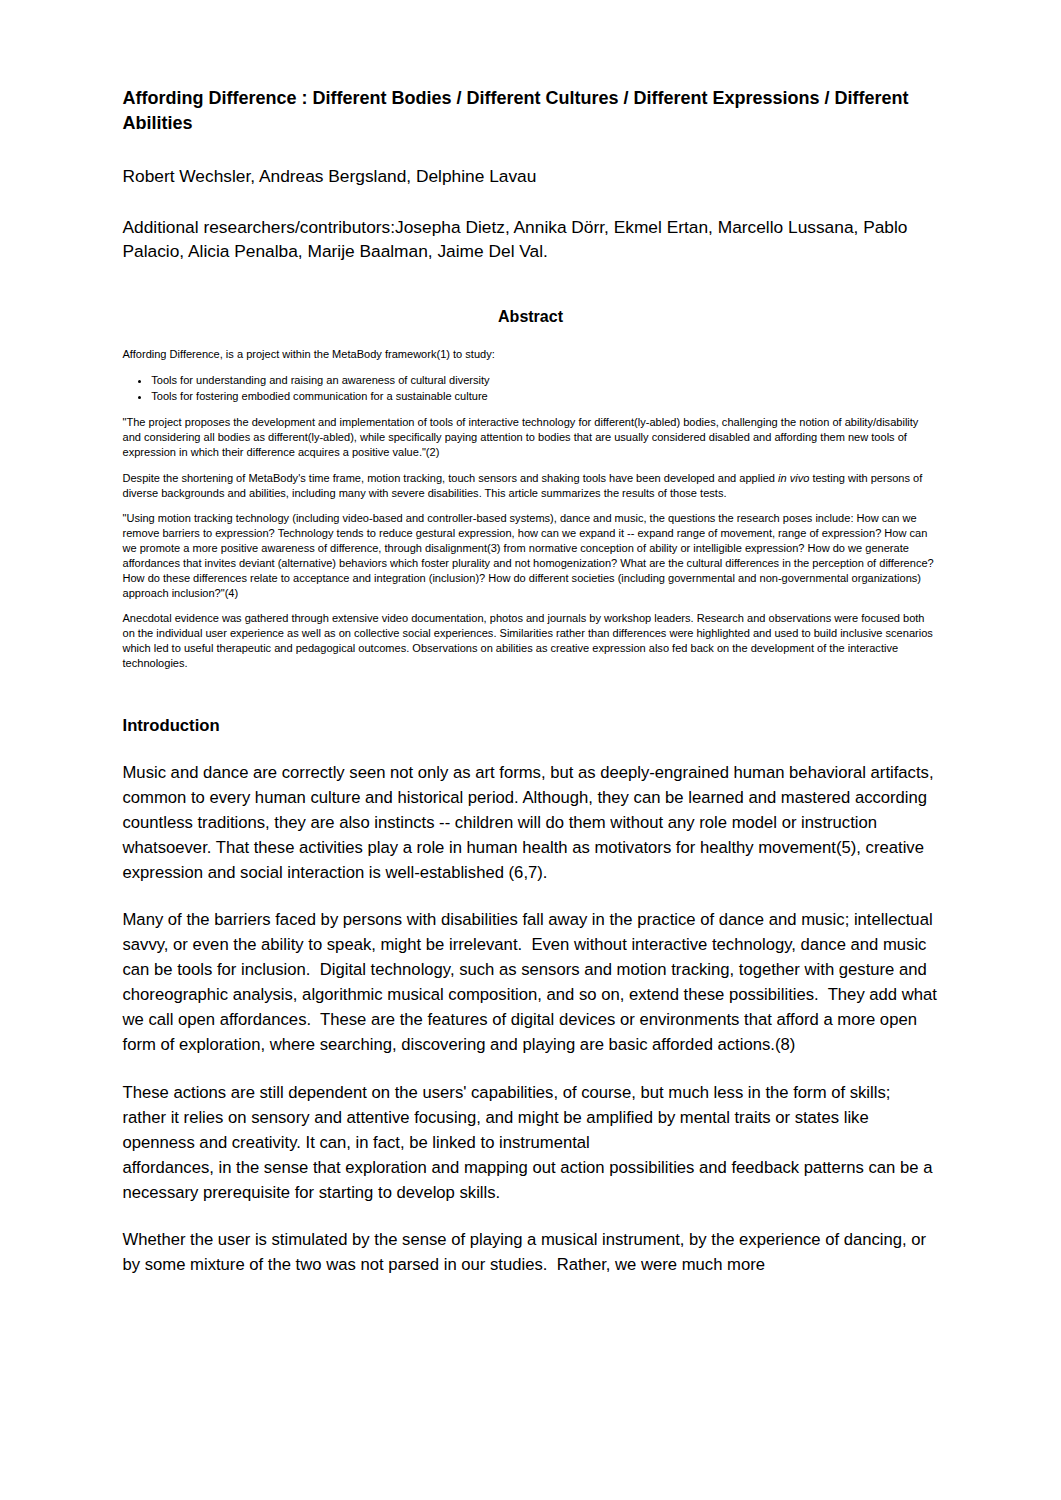Affording Difference : Different Bodies / Different Cultures / Different Expressions / Different Abilities
Robert Wechsler, Andreas Bergsland, Delphine Lavau
Additional researchers/contributors:Josepha Dietz, Annika Dörr, Ekmel Ertan, Marcello Lussana, Pablo Palacio, Alicia Penalba, Marije Baalman, Jaime Del Val.
Abstract
Affording Difference, is a project within the MetaBody framework(1) to study:
Tools for understanding and raising an awareness of cultural diversity
Tools for fostering embodied communication for a sustainable culture
"The project proposes the development and implementation of tools of interactive technology for different(ly-abled) bodies, challenging the notion of ability/disability and considering all bodies as different(ly-abled), while specifically paying attention to bodies that are usually considered disabled and affording them new tools of expression in which their difference acquires a positive value."(2)
Despite the shortening of MetaBody's time frame, motion tracking, touch sensors and shaking tools have been developed and applied in vivo testing with persons of diverse backgrounds and abilities, including many with severe disabilities. This article summarizes the results of those tests.
"Using motion tracking technology (including video-based and controller-based systems), dance and music, the questions the research poses include: How can we remove barriers to expression? Technology tends to reduce gestural expression, how can we expand it -- expand range of movement, range of expression? How can we promote a more positive awareness of difference, through disalignment(3) from normative conception of ability or intelligible expression? How do we generate affordances that invites deviant (alternative) behaviors which foster plurality and not homogenization? What are the cultural differences in the perception of difference? How do these differences relate to acceptance and integration (inclusion)? How do different societies (including governmental and non-governmental organizations) approach inclusion?"(4)
Anecdotal evidence was gathered through extensive video documentation, photos and journals by workshop leaders. Research and observations were focused both on the individual user experience as well as on collective social experiences. Similarities rather than differences were highlighted and used to build inclusive scenarios which led to useful therapeutic and pedagogical outcomes. Observations on abilities as creative expression also fed back on the development of the interactive technologies.
Introduction
Music and dance are correctly seen not only as art forms, but as deeply-engrained human behavioral artifacts, common to every human culture and historical period. Although, they can be learned and mastered according countless traditions, they are also instincts -- children will do them without any role model or instruction whatsoever. That these activities play a role in human health as motivators for healthy movement(5), creative expression and social interaction is well-established (6,7).
Many of the barriers faced by persons with disabilities fall away in the practice of dance and music; intellectual savvy, or even the ability to speak, might be irrelevant. Even without interactive technology, dance and music can be tools for inclusion. Digital technology, such as sensors and motion tracking, together with gesture and choreographic analysis, algorithmic musical composition, and so on, extend these possibilities. They add what we call open affordances. These are the features of digital devices or environments that afford a more open form of exploration, where searching, discovering and playing are basic afforded actions.(8)
These actions are still dependent on the users' capabilities, of course, but much less in the form of skills; rather it relies on sensory and attentive focusing, and might be amplified by mental traits or states like openness and creativity. It can, in fact, be linked to instrumental
affordances, in the sense that exploration and mapping out action possibilities and feedback patterns can be a necessary prerequisite for starting to develop skills.
Whether the user is stimulated by the sense of playing a musical instrument, by the experience of dancing, or by some mixture of the two was not parsed in our studies. Rather, we were much more